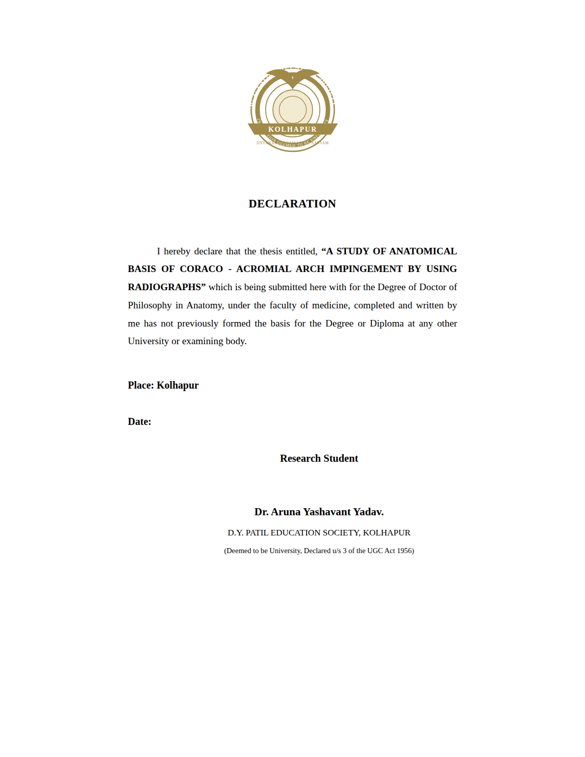DECLARATION
I hereby declare that the thesis entitled, “A STUDY OF ANATOMICAL BASIS OF CORACO - ACROMIAL ARCH IMPINGEMENT BY USING RADIOGRAPHS” which is being submitted here with for the Degree of Doctor of Philosophy in Anatomy, under the faculty of medicine, completed and written by me has not previously formed the basis for the Degree or Diploma at any other University or examining body.
Place: Kolhapur
Date:
Research Student
Dr. Aruna Yashavant Yadav.
D.Y. PATIL EDUCATION SOCIETY, KOLHAPUR
(Deemed to be University, Declared u/s 3 of the UGC Act 1956)